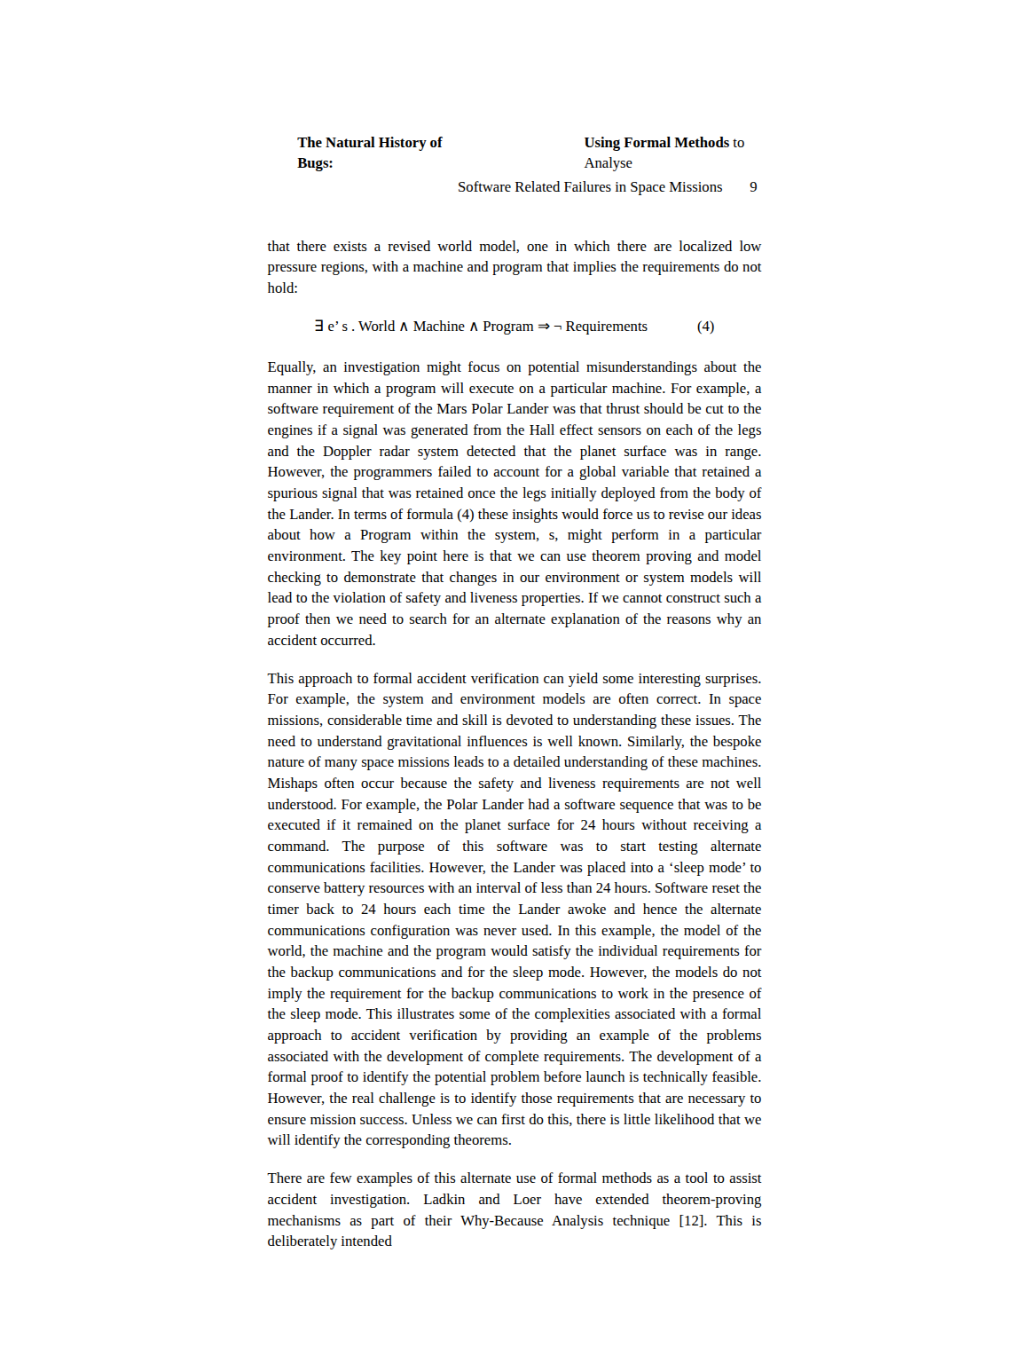The Natural History of Bugs: Using Formal Methods to Analyse
Software Related Failures in Space Missions 9
that there exists a revised world model, one in which there are localized low pressure regions, with a machine and program that implies the requirements do not hold:
∃ e’ s . World ∧ Machine ∧ Program ⇒ ¬ Requirements (4)
Equally, an investigation might focus on potential misunderstandings about the manner in which a program will execute on a particular machine. For example, a software requirement of the Mars Polar Lander was that thrust should be cut to the engines if a signal was generated from the Hall effect sensors on each of the legs and the Doppler radar system detected that the planet surface was in range. However, the programmers failed to account for a global variable that retained a spurious signal that was retained once the legs initially deployed from the body of the Lander. In terms of formula (4) these insights would force us to revise our ideas about how a Program within the system, s, might perform in a particular environment. The key point here is that we can use theorem proving and model checking to demonstrate that changes in our environment or system models will lead to the violation of safety and liveness properties. If we cannot construct such a proof then we need to search for an alternate explanation of the reasons why an accident occurred.
This approach to formal accident verification can yield some interesting surprises. For example, the system and environment models are often correct. In space missions, considerable time and skill is devoted to understanding these issues. The need to understand gravitational influences is well known. Similarly, the bespoke nature of many space missions leads to a detailed understanding of these machines. Mishaps often occur because the safety and liveness requirements are not well understood. For example, the Polar Lander had a software sequence that was to be executed if it remained on the planet surface for 24 hours without receiving a command. The purpose of this software was to start testing alternate communications facilities. However, the Lander was placed into a ‘sleep mode’ to conserve battery resources with an interval of less than 24 hours. Software reset the timer back to 24 hours each time the Lander awoke and hence the alternate communications configuration was never used. In this example, the model of the world, the machine and the program would satisfy the individual requirements for the backup communications and for the sleep mode. However, the models do not imply the requirement for the backup communications to work in the presence of the sleep mode. This illustrates some of the complexities associated with a formal approach to accident verification by providing an example of the problems associated with the development of complete requirements. The development of a formal proof to identify the potential problem before launch is technically feasible. However, the real challenge is to identify those requirements that are necessary to ensure mission success. Unless we can first do this, there is little likelihood that we will identify the corresponding theorems.
There are few examples of this alternate use of formal methods as a tool to assist accident investigation. Ladkin and Loer have extended theorem-proving mechanisms as part of their Why-Because Analysis technique [12]. This is deliberately intended